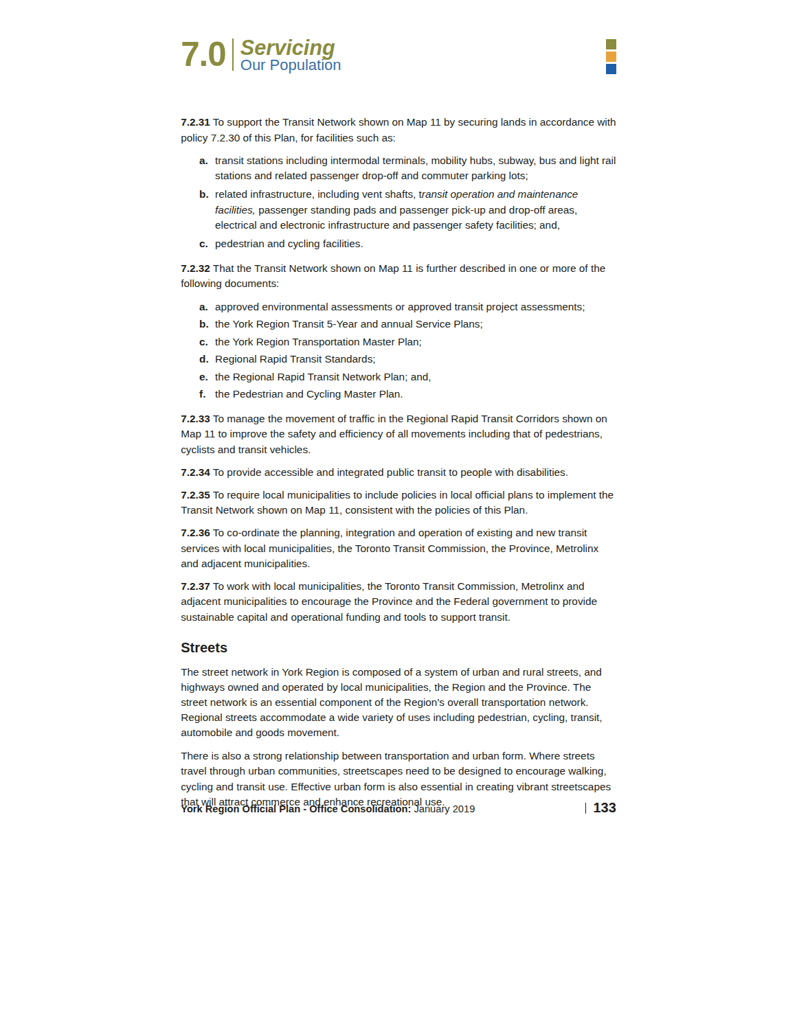7.0
Servicing Our Population
7.2.31 To support the Transit Network shown on Map 11 by securing lands in accordance with policy 7.2.30 of this Plan, for facilities such as:
transit stations including intermodal terminals, mobility hubs, subway, bus and light rail stations and related passenger drop-off and commuter parking lots;
related infrastructure, including vent shafts, transit operation and maintenance facilities, passenger standing pads and passenger pick-up and drop-off areas, electrical and electronic infrastructure and passenger safety facilities; and,
pedestrian and cycling facilities.
7.2.32 That the Transit Network shown on Map 11 is further described in one or more of the following documents:
approved environmental assessments or approved transit project assessments;
the York Region Transit 5-Year and annual Service Plans;
the York Region Transportation Master Plan;
Regional Rapid Transit Standards;
the Regional Rapid Transit Network Plan; and,
the Pedestrian and Cycling Master Plan.
7.2.33 To manage the movement of traffic in the Regional Rapid Transit Corridors shown on Map 11 to improve the safety and efficiency of all movements including that of pedestrians, cyclists and transit vehicles.
7.2.34 To provide accessible and integrated public transit to people with disabilities.
7.2.35 To require local municipalities to include policies in local official plans to implement the Transit Network shown on Map 11, consistent with the policies of this Plan.
7.2.36 To co-ordinate the planning, integration and operation of existing and new transit services with local municipalities, the Toronto Transit Commission, the Province, Metrolinx and adjacent municipalities.
7.2.37 To work with local municipalities, the Toronto Transit Commission, Metrolinx and adjacent municipalities to encourage the Province and the Federal government to provide sustainable capital and operational funding and tools to support transit.
Streets
The street network in York Region is composed of a system of urban and rural streets, and highways owned and operated by local municipalities, the Region and the Province. The street network is an essential component of the Region's overall transportation network. Regional streets accommodate a wide variety of uses including pedestrian, cycling, transit, automobile and goods movement.
There is also a strong relationship between transportation and urban form. Where streets travel through urban communities, streetscapes need to be designed to encourage walking, cycling and transit use. Effective urban form is also essential in creating vibrant streetscapes that will attract commerce and enhance recreational use.
York Region Official Plan - Office Consolidation: January 2019
133